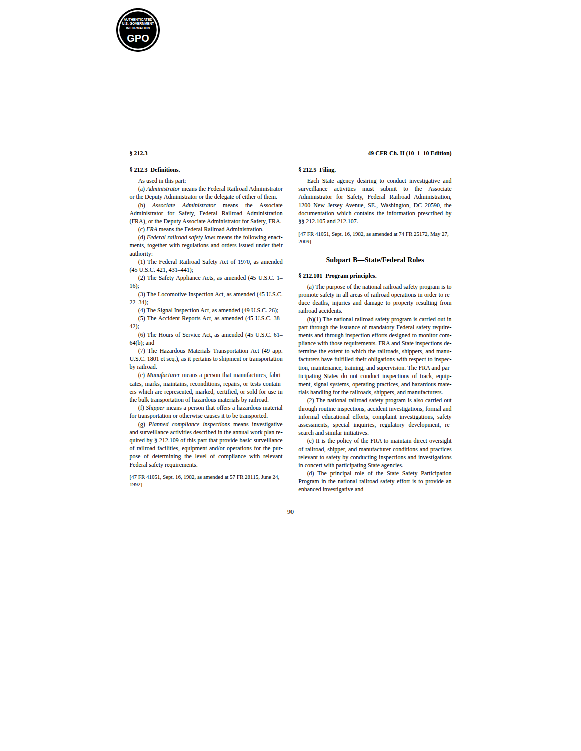AUTHENTICATED U.S. GOVERNMENT INFORMATION GPO
§ 212.3 49 CFR Ch. II (10–1–10 Edition)
§ 212.3 Definitions.
As used in this part:
(a) Administrator means the Federal Railroad Administrator or the Deputy Administrator or the delegate of either of them.
(b) Associate Administrator means the Associate Administrator for Safety, Federal Railroad Administration (FRA), or the Deputy Associate Administrator for Safety, FRA.
(c) FRA means the Federal Railroad Administration.
(d) Federal railroad safety laws means the following enactments, together with regulations and orders issued under their authority:
(1) The Federal Railroad Safety Act of 1970, as amended (45 U.S.C. 421, 431–441);
(2) The Safety Appliance Acts, as amended (45 U.S.C. 1–16);
(3) The Locomotive Inspection Act, as amended (45 U.S.C. 22–34);
(4) The Signal Inspection Act, as amended (49 U.S.C. 26);
(5) The Accident Reports Act, as amended (45 U.S.C. 38–42);
(6) The Hours of Service Act, as amended (45 U.S.C. 61–64(b); and
(7) The Hazardous Materials Transportation Act (49 app. U.S.C. 1801 et seq.), as it pertains to shipment or transportation by railroad.
(e) Manufacturer means a person that manufactures, fabricates, marks, maintains, reconditions, repairs, or tests containers which are represented, marked, certified, or sold for use in the bulk transportation of hazardous materials by railroad.
(f) Shipper means a person that offers a hazardous material for transportation or otherwise causes it to be transported.
(g) Planned compliance inspections means investigative and surveillance activities described in the annual work plan required by § 212.109 of this part that provide basic surveillance of railroad facilities, equipment and/or operations for the purpose of determining the level of compliance with relevant Federal safety requirements.
[47 FR 41051, Sept. 16, 1982, as amended at 57 FR 28115, June 24, 1992]
§ 212.5 Filing.
Each State agency desiring to conduct investigative and surveillance activities must submit to the Associate Administrator for Safety, Federal Railroad Administration, 1200 New Jersey Avenue, SE., Washington, DC 20590, the documentation which contains the information prescribed by §§ 212.105 and 212.107.
[47 FR 41051, Sept. 16, 1982, as amended at 74 FR 25172, May 27, 2009]
Subpart B—State/Federal Roles
§ 212.101 Program principles.
(a) The purpose of the national railroad safety program is to promote safety in all areas of railroad operations in order to reduce deaths, injuries and damage to property resulting from railroad accidents.
(b)(1) The national railroad safety program is carried out in part through the issuance of mandatory Federal safety requirements and through inspection efforts designed to monitor compliance with those requirements. FRA and State inspections determine the extent to which the railroads, shippers, and manufacturers have fulfilled their obligations with respect to inspection, maintenance, training, and supervision. The FRA and participating States do not conduct inspections of track, equipment, signal systems, operating practices, and hazardous materials handling for the railroads, shippers, and manufacturers.
(2) The national railroad safety program is also carried out through routine inspections, accident investigations, formal and informal educational efforts, complaint investigations, safety assessments, special inquiries, regulatory development, research and similar initiatives.
(c) It is the policy of the FRA to maintain direct oversight of railroad, shipper, and manufacturer conditions and practices relevant to safety by conducting inspections and investigations in concert with participating State agencies.
(d) The principal role of the State Safety Participation Program in the national railroad safety effort is to provide an enhanced investigative and
90